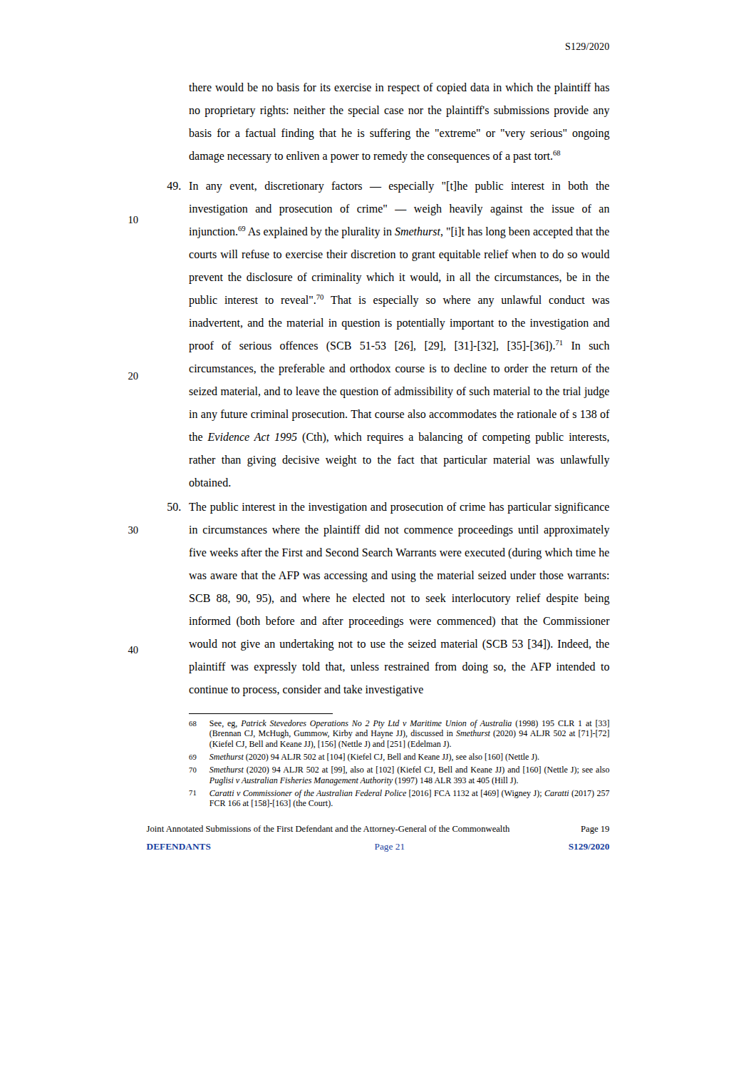S129/2020
10 20 30 40
there would be no basis for its exercise in respect of copied data in which the plaintiff has no proprietary rights: neither the special case nor the plaintiff's submissions provide any basis for a factual finding that he is suffering the "extreme" or "very serious" ongoing damage necessary to enliven a power to remedy the consequences of a past tort.68
49.
In any event, discretionary factors — especially "[t]he public interest in both the investigation and prosecution of crime" — weigh heavily against the issue of an injunction.69 As explained by the plurality in Smethurst, "[i]t has long been accepted that the courts will refuse to exercise their discretion to grant equitable relief when to do so would prevent the disclosure of criminality which it would, in all the circumstances, be in the public interest to reveal".70 That is especially so where any unlawful conduct was inadvertent, and the material in question is potentially important to the investigation and proof of serious offences (SCB 51-53 [26], [29], [31]-[32], [35]-[36]).71 In such circumstances, the preferable and orthodox course is to decline to order the return of the seized material, and to leave the question of admissibility of such material to the trial judge in any future criminal prosecution. That course also accommodates the rationale of s 138 of the Evidence Act 1995 (Cth), which requires a balancing of competing public interests, rather than giving decisive weight to the fact that particular material was unlawfully obtained.
50.
The public interest in the investigation and prosecution of crime has particular significance in circumstances where the plaintiff did not commence proceedings until approximately five weeks after the First and Second Search Warrants were executed (during which time he was aware that the AFP was accessing and using the material seized under those warrants: SCB 88, 90, 95), and where he elected not to seek interlocutory relief despite being informed (both before and after proceedings were commenced) that the Commissioner would not give an undertaking not to use the seized material (SCB 53 [34]). Indeed, the plaintiff was expressly told that, unless restrained from doing so, the AFP intended to continue to process, consider and take investigative
68
See, eg, Patrick Stevedores Operations No 2 Pty Ltd v Maritime Union of Australia (1998) 195 CLR 1 at [33] (Brennan CJ, McHugh, Gummow, Kirby and Hayne JJ), discussed in Smethurst (2020) 94 ALJR 502 at [71]-[72] (Kiefel CJ, Bell and Keane JJ), [156] (Nettle J) and [251] (Edelman J).
69
Smethurst (2020) 94 ALJR 502 at [104] (Kiefel CJ, Bell and Keane JJ), see also [160] (Nettle J).
70
Smethurst (2020) 94 ALJR 502 at [99], also at [102] (Kiefel CJ, Bell and Keane JJ) and [160] (Nettle J); see also Puglisi v Australian Fisheries Management Authority (1997) 148 ALR 393 at 405 (Hill J).
71
Caratti v Commissioner of the Australian Federal Police [2016] FCA 1132 at [469] (Wigney J); Caratti (2017) 257 FCR 166 at [158]-[163] (the Court).
Joint Annotated Submissions of the First Defendant and the Attorney-General of the Commonwealth
Page 19
DEFENDANTS
Page 21
S129/2020